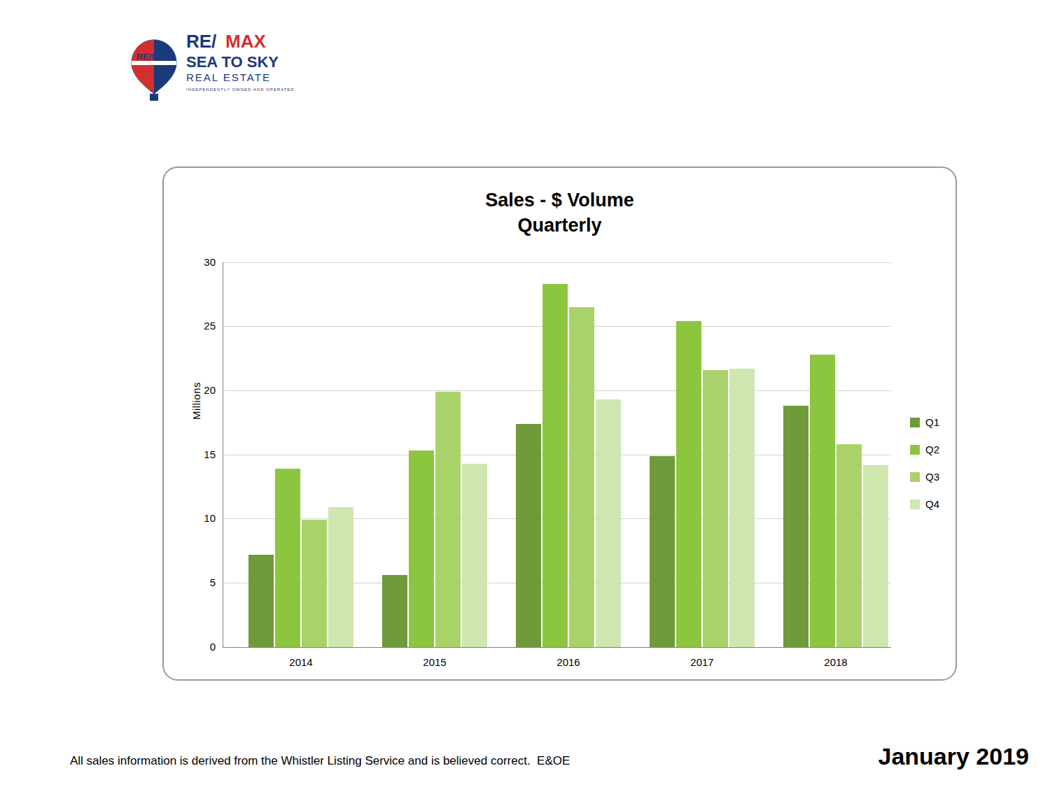RE/MAX RE/ MAX SEA TO SKY REAL ESTATE INDEPENDENTLY OWNED AND OPERATED
Sales - $ Volume
Quarterly
30
25
20
15
10
5
0
Millions
2014
2015
2016
2017
2018
Q1
Q2
Q3
Q4
All sales information is derived from the Whistler Listing Service and is believed correct. E&OE
January 2019